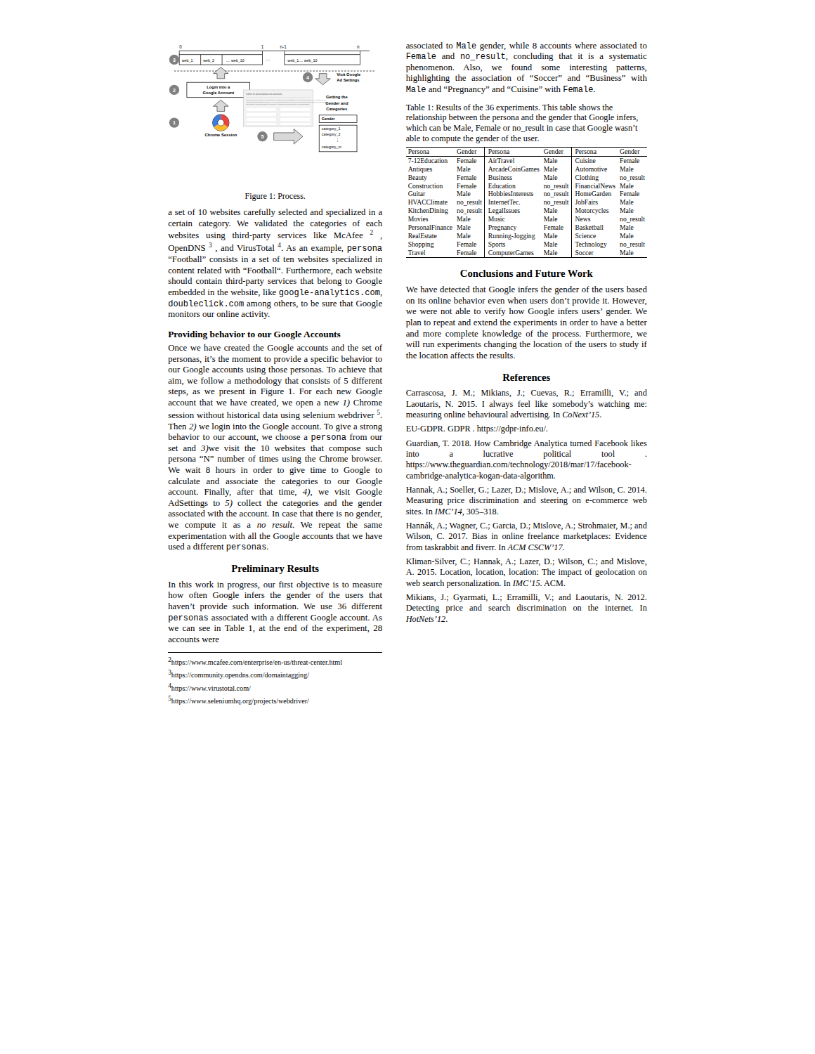0 1 n-1 n web_1 web_2 .... web_10 ··· web_1.... web_10 3 2 Login into a Google Account 1 Chrome Session 4 Visit Google Ad Settings Cómo se personalizan tus anuncios Los anuncios se basan en la información personal que has añadido a tu cuenta de Google, en los datos de los anunciantes asociados a Google y en las estimaciones de aquello que determina Google. Elige cualquier factor para obtener más información al respecto y modificar tus preferencias, más información Getting the Gender and Categories Gender category_1 category_2 ⋮ category_m 5
Figure 1: Process.
a set of 10 websites carefully selected and specialized in a certain category. We validated the categories of each websites using third-party services like McAfee 2 , OpenDNS 3 , and VirusTotal 4. As an example, persona “Football” consists in a set of ten websites specialized in content related with “Football“. Furthermore, each website should contain third-party services that belong to Google embedded in the website, like google-analytics.com, doubleclick.com among others, to be sure that Google monitors our online activity.
Providing behavior to our Google Accounts
Once we have created the Google accounts and the set of personas, it’s the moment to provide a specific behavior to our Google accounts using those personas. To achieve that aim, we follow a methodology that consists of 5 different steps, as we present in Figure 1. For each new Google account that we have created, we open a new 1) Chrome session without historical data using selenium webdriver 5. Then 2) we login into the Google account. To give a strong behavior to our account, we choose a persona from our set and 3) we visit the 10 websites that compose such persona “N” number of times using the Chrome browser. We wait 8 hours in order to give time to Google to calculate and associate the categories to our Google account. Finally, after that time, 4), we visit Google AdSettings to 5) collect the categories and the gender associated with the account. In case that there is no gender, we compute it as a no result. We repeat the same experimentation with all the Google accounts that we have used a different personas.
Preliminary Results
In this work in progress, our first objective is to measure how often Google infers the gender of the users that haven’t provide such information. We use 36 different personas associated with a different Google account. As we can see in Table 1, at the end of the experiment, 28 accounts were
2https://www.mcafee.com/enterprise/en-us/threat-center.html
3https://community.opendns.com/domaintagging/
4https://www.virustotal.com/
5https://www.seleniumhq.org/projects/webdriver/
associated to Male gender, while 8 accounts where associated to Female and no_result, concluding that it is a systematic phenomenon. Also, we found some interesting patterns, highlighting the association of “Soccer” and “Business” with Male and “Pregnancy” and “Cuisine” with Female.
Table 1: Results of the 36 experiments. This table shows the relationship between the persona and the gender that Google infers, which can be Male, Female or no_result in case that Google wasn’t able to compute the gender of the user.
| Persona | Gender | Persona | Gender | Persona | Gender |
| --- | --- | --- | --- | --- | --- |
| 7-12Education | Female | AirTravel | Male | Cuisine | Female |
| Antiques | Male | ArcadeCoinGames | Male | Automotive | Male |
| Beauty | Female | Business | Male | Clothing | no_result |
| Construction | Female | Education | no_result | FinancialNews | Male |
| Guitar | Male | HobbiesInterests | no_result | HomeGarden | Female |
| HVACClimate | no_result | InternetTec. | no_result | JobFairs | Male |
| KitchenDining | no_result | LegalIssues | Male | Motorcycles | Male |
| Movies | Male | Music | Male | News | no_result |
| PersonalFinance | Male | Pregnancy | Female | Basketball | Male |
| RealEstate | Male | Running-Jogging | Male | Science | Male |
| Shopping | Female | Sports | Male | Technology | no_result |
| Travel | Female | ComputerGames | Male | Soccer | Male |
Conclusions and Future Work
We have detected that Google infers the gender of the users based on its online behavior even when users don’t provide it. However, we were not able to verify how Google infers users’ gender. We plan to repeat and extend the experiments in order to have a better and more complete knowledge of the process. Furthermore, we will run experiments changing the location of the users to study if the location affects the results.
References
Carrascosa, J. M.; Mikians, J.; Cuevas, R.; Erramilli, V.; and Laoutaris, N. 2015. I always feel like somebody’s watching me: measuring online behavioural advertising. In CoNext’15.
EU-GDPR. GDPR . https://gdpr-info.eu/.
Guardian, T. 2018. How Cambridge Analytica turned Facebook likes into a lucrative political tool . https://www.theguardian.com/technology/2018/mar/17/facebook-cambridge-analytica-kogan-data-algorithm.
Hannak, A.; Soeller, G.; Lazer, D.; Mislove, A.; and Wilson, C. 2014. Measuring price discrimination and steering on e-commerce web sites. In IMC’14, 305–318.
Hannák, A.; Wagner, C.; Garcia, D.; Mislove, A.; Strohmaier, M.; and Wilson, C. 2017. Bias in online freelance marketplaces: Evidence from taskrabbit and fiverr. In ACM CSCW’17.
Kliman-Silver, C.; Hannak, A.; Lazer, D.; Wilson, C.; and Mislove, A. 2015. Location, location, location: The impact of geolocation on web search personalization. In IMC’15. ACM.
Mikians, J.; Gyarmati, L.; Erramilli, V.; and Laoutaris, N. 2012. Detecting price and search discrimination on the internet. In HotNets’12.